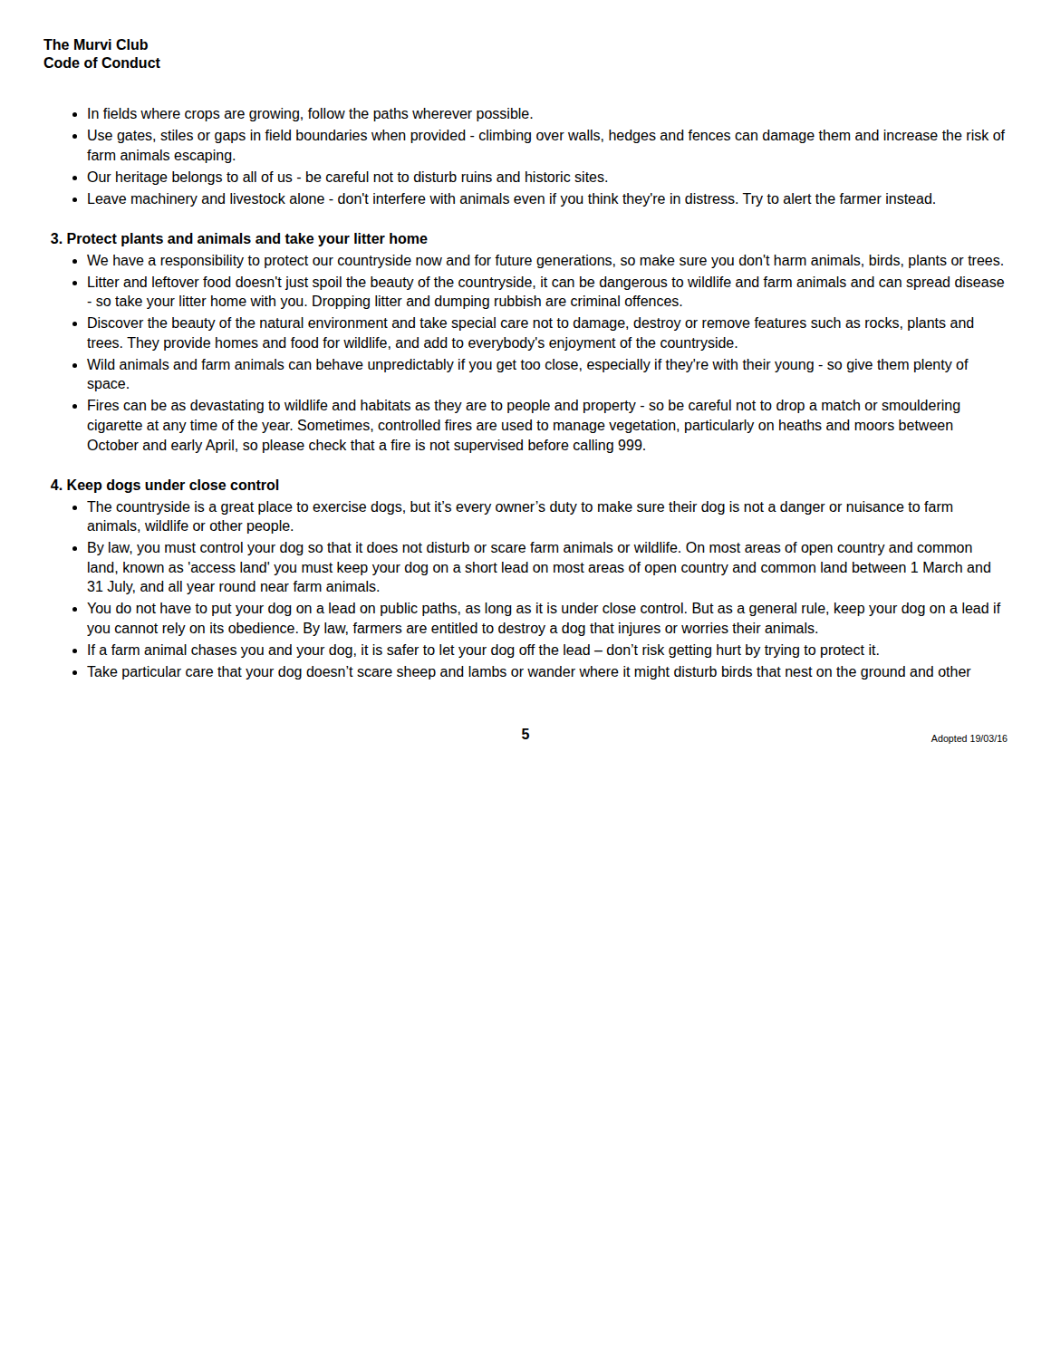The Murvi Club
Code of Conduct
In fields where crops are growing, follow the paths wherever possible.
Use gates, stiles or gaps in field boundaries when provided - climbing over walls, hedges and fences can damage them and increase the risk of farm animals escaping.
Our heritage belongs to all of us - be careful not to disturb ruins and historic sites.
Leave machinery and livestock alone - don't interfere with animals even if you think they're in distress. Try to alert the farmer instead.
Protect plants and animals and take your litter home
We have a responsibility to protect our countryside now and for future generations, so make sure you don't harm animals, birds, plants or trees.
Litter and leftover food doesn't just spoil the beauty of the countryside, it can be dangerous to wildlife and farm animals and can spread disease - so take your litter home with you. Dropping litter and dumping rubbish are criminal offences.
Discover the beauty of the natural environment and take special care not to damage, destroy or remove features such as rocks, plants and trees. They provide homes and food for wildlife, and add to everybody's enjoyment of the countryside.
Wild animals and farm animals can behave unpredictably if you get too close, especially if they're with their young - so give them plenty of space.
Fires can be as devastating to wildlife and habitats as they are to people and property - so be careful not to drop a match or smouldering cigarette at any time of the year. Sometimes, controlled fires are used to manage vegetation, particularly on heaths and moors between October and early April, so please check that a fire is not supervised before calling 999.
Keep dogs under close control
The countryside is a great place to exercise dogs, but it’s every owner’s duty to make sure their dog is not a danger or nuisance to farm animals, wildlife or other people.
By law, you must control your dog so that it does not disturb or scare farm animals or wildlife. On most areas of open country and common land, known as 'access land' you must keep your dog on a short lead on most areas of open country and common land between 1 March and 31 July, and all year round near farm animals.
You do not have to put your dog on a lead on public paths, as long as it is under close control. But as a general rule, keep your dog on a lead if you cannot rely on its obedience. By law, farmers are entitled to destroy a dog that injures or worries their animals.
If a farm animal chases you and your dog, it is safer to let your dog off the lead – don’t risk getting hurt by trying to protect it.
Take particular care that your dog doesn’t scare sheep and lambs or wander where it might disturb birds that nest on the ground and other
5
Adopted 19/03/16